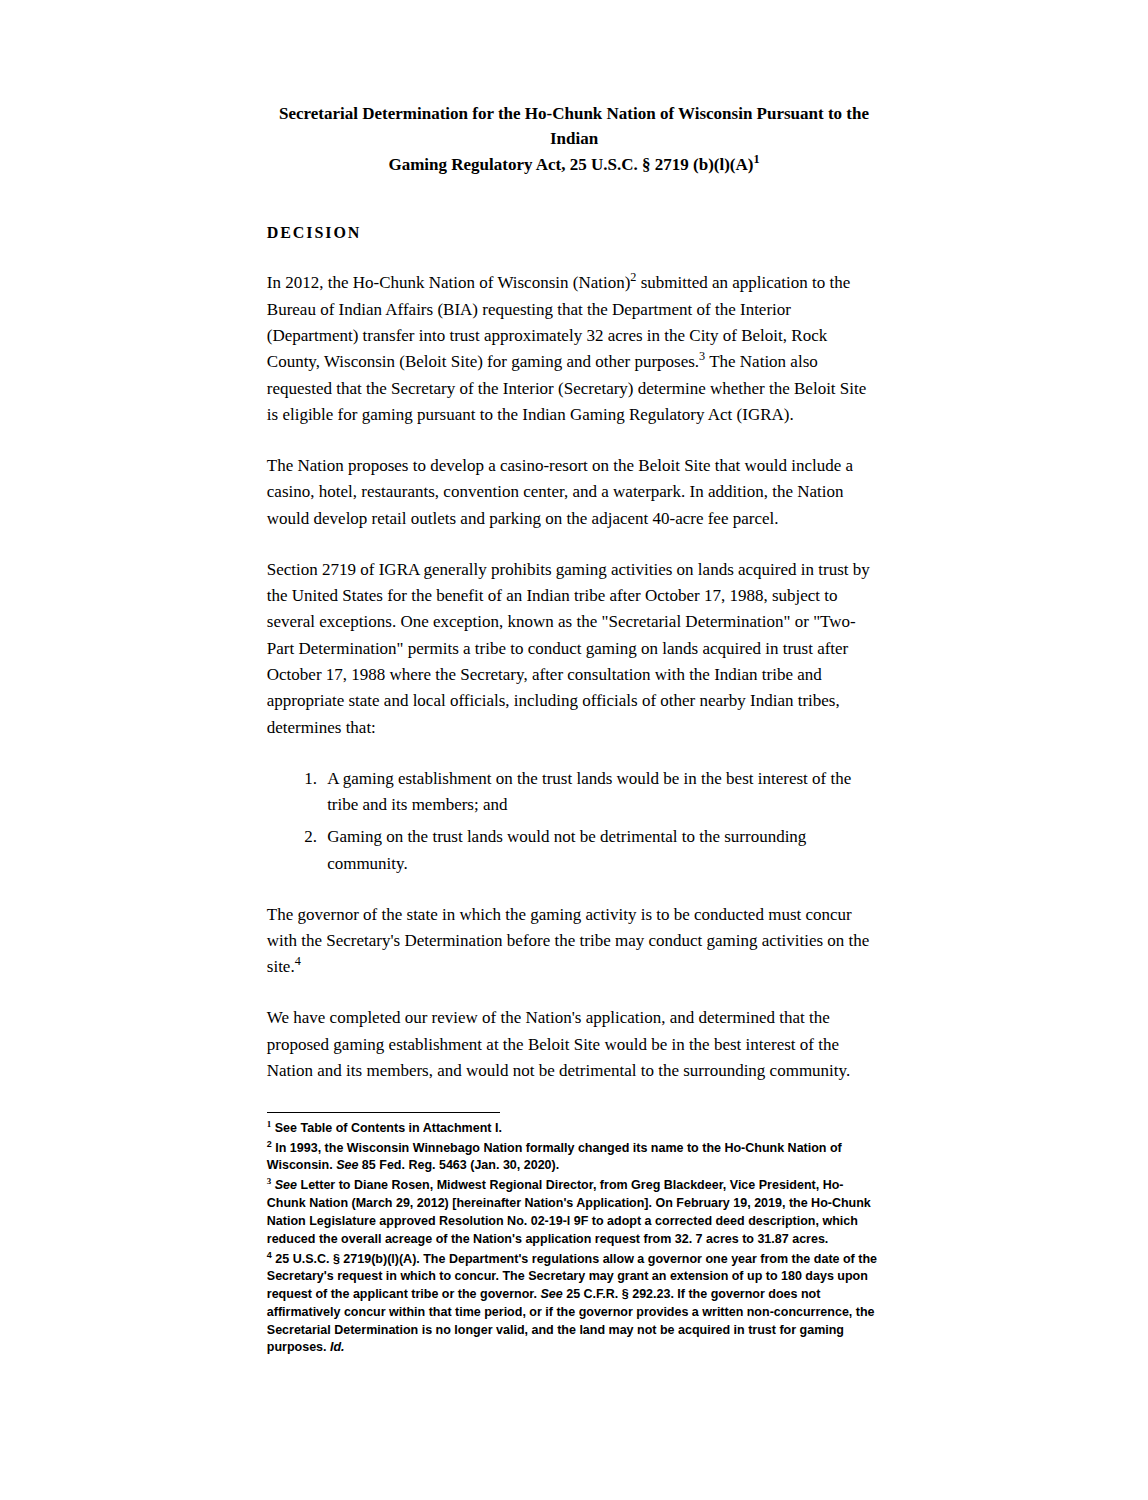Secretarial Determination for the Ho-Chunk Nation of Wisconsin Pursuant to the Indian Gaming Regulatory Act, 25 U.S.C. § 2719 (b)(l)(A)1
DECISION
In 2012, the Ho-Chunk Nation of Wisconsin (Nation)2 submitted an application to the Bureau of Indian Affairs (BIA) requesting that the Department of the Interior (Department) transfer into trust approximately 32 acres in the City of Beloit, Rock County, Wisconsin (Beloit Site) for gaming and other purposes.3 The Nation also requested that the Secretary of the Interior (Secretary) determine whether the Beloit Site is eligible for gaming pursuant to the Indian Gaming Regulatory Act (IGRA).
The Nation proposes to develop a casino-resort on the Beloit Site that would include a casino, hotel, restaurants, convention center, and a waterpark. In addition, the Nation would develop retail outlets and parking on the adjacent 40-acre fee parcel.
Section 2719 of IGRA generally prohibits gaming activities on lands acquired in trust by the United States for the benefit of an Indian tribe after October 17, 1988, subject to several exceptions. One exception, known as the "Secretarial Determination" or "Two-Part Determination" permits a tribe to conduct gaming on lands acquired in trust after October 17, 1988 where the Secretary, after consultation with the Indian tribe and appropriate state and local officials, including officials of other nearby Indian tribes, determines that:
A gaming establishment on the trust lands would be in the best interest of the tribe and its members; and
Gaming on the trust lands would not be detrimental to the surrounding community.
The governor of the state in which the gaming activity is to be conducted must concur with the Secretary's Determination before the tribe may conduct gaming activities on the site.4
We have completed our review of the Nation's application, and determined that the proposed gaming establishment at the Beloit Site would be in the best interest of the Nation and its members, and would not be detrimental to the surrounding community.
1 See Table of Contents in Attachment I.
2 In 1993, the Wisconsin Winnebago Nation formally changed its name to the Ho-Chunk Nation of Wisconsin. See 85 Fed. Reg. 5463 (Jan. 30, 2020).
3 See Letter to Diane Rosen, Midwest Regional Director, from Greg Blackdeer, Vice President, Ho-Chunk Nation (March 29, 2012) [hereinafter Nation's Application]. On February 19, 2019, the Ho-Chunk Nation Legislature approved Resolution No. 02-19-l 9F to adopt a corrected deed description, which reduced the overall acreage of the Nation's application request from 32. 7 acres to 31.87 acres.
4 25 U.S.C. § 2719(b)(l)(A). The Department's regulations allow a governor one year from the date of the Secretary's request in which to concur. The Secretary may grant an extension of up to 180 days upon request of the applicant tribe or the governor. See 25 C.F.R. § 292.23. If the governor does not affirmatively concur within that time period, or if the governor provides a written non-concurrence, the Secretarial Determination is no longer valid, and the land may not be acquired in trust for gaming purposes. Id.